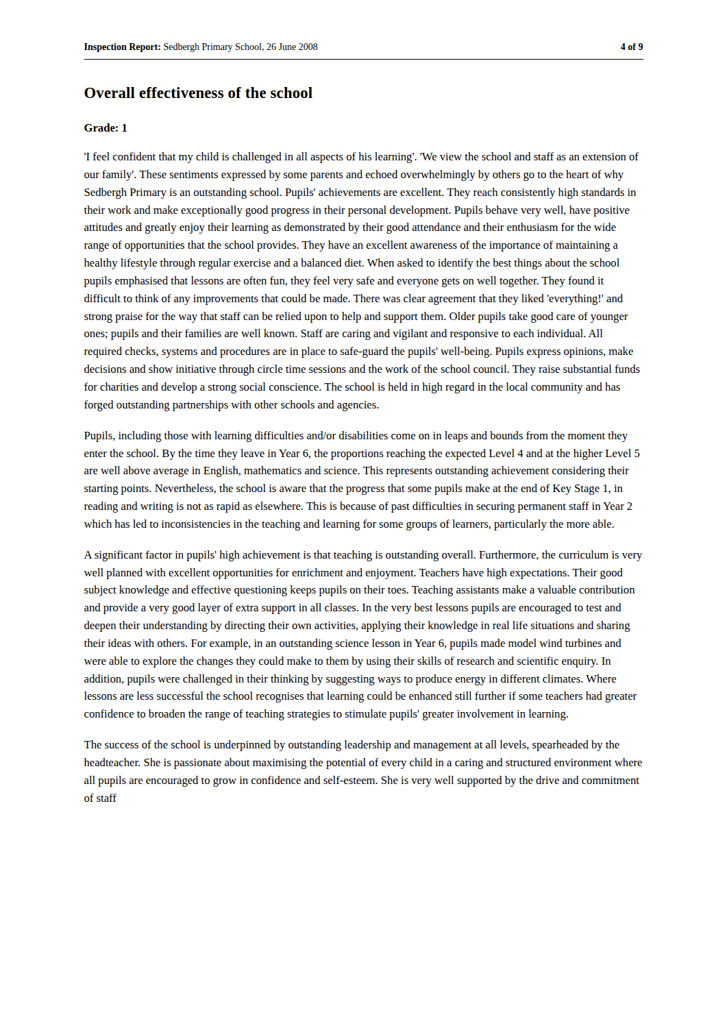Inspection Report: Sedbergh Primary School, 26 June 2008
4 of 9
Overall effectiveness of the school
Grade: 1
'I feel confident that my child is challenged in all aspects of his learning'. 'We view the school and staff as an extension of our family'. These sentiments expressed by some parents and echoed overwhelmingly by others go to the heart of why Sedbergh Primary is an outstanding school. Pupils' achievements are excellent. They reach consistently high standards in their work and make exceptionally good progress in their personal development. Pupils behave very well, have positive attitudes and greatly enjoy their learning as demonstrated by their good attendance and their enthusiasm for the wide range of opportunities that the school provides. They have an excellent awareness of the importance of maintaining a healthy lifestyle through regular exercise and a balanced diet. When asked to identify the best things about the school pupils emphasised that lessons are often fun, they feel very safe and everyone gets on well together. They found it difficult to think of any improvements that could be made. There was clear agreement that they liked 'everything!' and strong praise for the way that staff can be relied upon to help and support them. Older pupils take good care of younger ones; pupils and their families are well known. Staff are caring and vigilant and responsive to each individual. All required checks, systems and procedures are in place to safe-guard the pupils' well-being. Pupils express opinions, make decisions and show initiative through circle time sessions and the work of the school council. They raise substantial funds for charities and develop a strong social conscience. The school is held in high regard in the local community and has forged outstanding partnerships with other schools and agencies.
Pupils, including those with learning difficulties and/or disabilities come on in leaps and bounds from the moment they enter the school. By the time they leave in Year 6, the proportions reaching the expected Level 4 and at the higher Level 5 are well above average in English, mathematics and science. This represents outstanding achievement considering their starting points. Nevertheless, the school is aware that the progress that some pupils make at the end of Key Stage 1, in reading and writing is not as rapid as elsewhere. This is because of past difficulties in securing permanent staff in Year 2 which has led to inconsistencies in the teaching and learning for some groups of learners, particularly the more able.
A significant factor in pupils' high achievement is that teaching is outstanding overall. Furthermore, the curriculum is very well planned with excellent opportunities for enrichment and enjoyment. Teachers have high expectations. Their good subject knowledge and effective questioning keeps pupils on their toes. Teaching assistants make a valuable contribution and provide a very good layer of extra support in all classes. In the very best lessons pupils are encouraged to test and deepen their understanding by directing their own activities, applying their knowledge in real life situations and sharing their ideas with others. For example, in an outstanding science lesson in Year 6, pupils made model wind turbines and were able to explore the changes they could make to them by using their skills of research and scientific enquiry. In addition, pupils were challenged in their thinking by suggesting ways to produce energy in different climates. Where lessons are less successful the school recognises that learning could be enhanced still further if some teachers had greater confidence to broaden the range of teaching strategies to stimulate pupils' greater involvement in learning.
The success of the school is underpinned by outstanding leadership and management at all levels, spearheaded by the headteacher. She is passionate about maximising the potential of every child in a caring and structured environment where all pupils are encouraged to grow in confidence and self-esteem. She is very well supported by the drive and commitment of staff